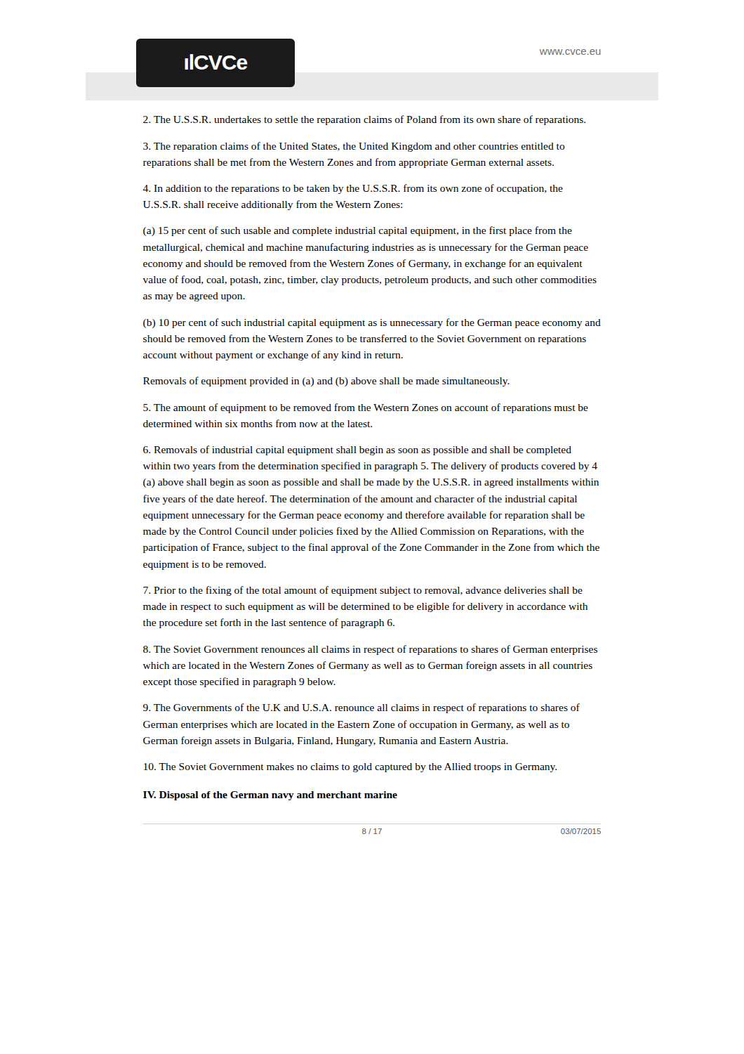ılCVCe
www.cvce.eu
2. The U.S.S.R. undertakes to settle the reparation claims of Poland from its own share of reparations.
3. The reparation claims of the United States, the United Kingdom and other countries entitled to reparations shall be met from the Western Zones and from appropriate German external assets.
4. In addition to the reparations to be taken by the U.S.S.R. from its own zone of occupation, the U.S.S.R. shall receive additionally from the Western Zones:
(a) 15 per cent of such usable and complete industrial capital equipment, in the first place from the metallurgical, chemical and machine manufacturing industries as is unnecessary for the German peace economy and should be removed from the Western Zones of Germany, in exchange for an equivalent value of food, coal, potash, zinc, timber, clay products, petroleum products, and such other commodities as may be agreed upon.
(b) 10 per cent of such industrial capital equipment as is unnecessary for the German peace economy and should be removed from the Western Zones to be transferred to the Soviet Government on reparations account without payment or exchange of any kind in return.
Removals of equipment provided in (a) and (b) above shall be made simultaneously.
5. The amount of equipment to be removed from the Western Zones on account of reparations must be determined within six months from now at the latest.
6. Removals of industrial capital equipment shall begin as soon as possible and shall be completed within two years from the determination specified in paragraph 5. The delivery of products covered by 4 (a) above shall begin as soon as possible and shall be made by the U.S.S.R. in agreed installments within five years of the date hereof. The determination of the amount and character of the industrial capital equipment unnecessary for the German peace economy and therefore available for reparation shall be made by the Control Council under policies fixed by the Allied Commission on Reparations, with the participation of France, subject to the final approval of the Zone Commander in the Zone from which the equipment is to be removed.
7. Prior to the fixing of the total amount of equipment subject to removal, advance deliveries shall be made in respect to such equipment as will be determined to be eligible for delivery in accordance with the procedure set forth in the last sentence of paragraph 6.
8. The Soviet Government renounces all claims in respect of reparations to shares of German enterprises which are located in the Western Zones of Germany as well as to German foreign assets in all countries except those specified in paragraph 9 below.
9. The Governments of the U.K and U.S.A. renounce all claims in respect of reparations to shares of German enterprises which are located in the Eastern Zone of occupation in Germany, as well as to German foreign assets in Bulgaria, Finland, Hungary, Rumania and Eastern Austria.
10. The Soviet Government makes no claims to gold captured by the Allied troops in Germany.
IV. Disposal of the German navy and merchant marine
8 / 17 03/07/2015